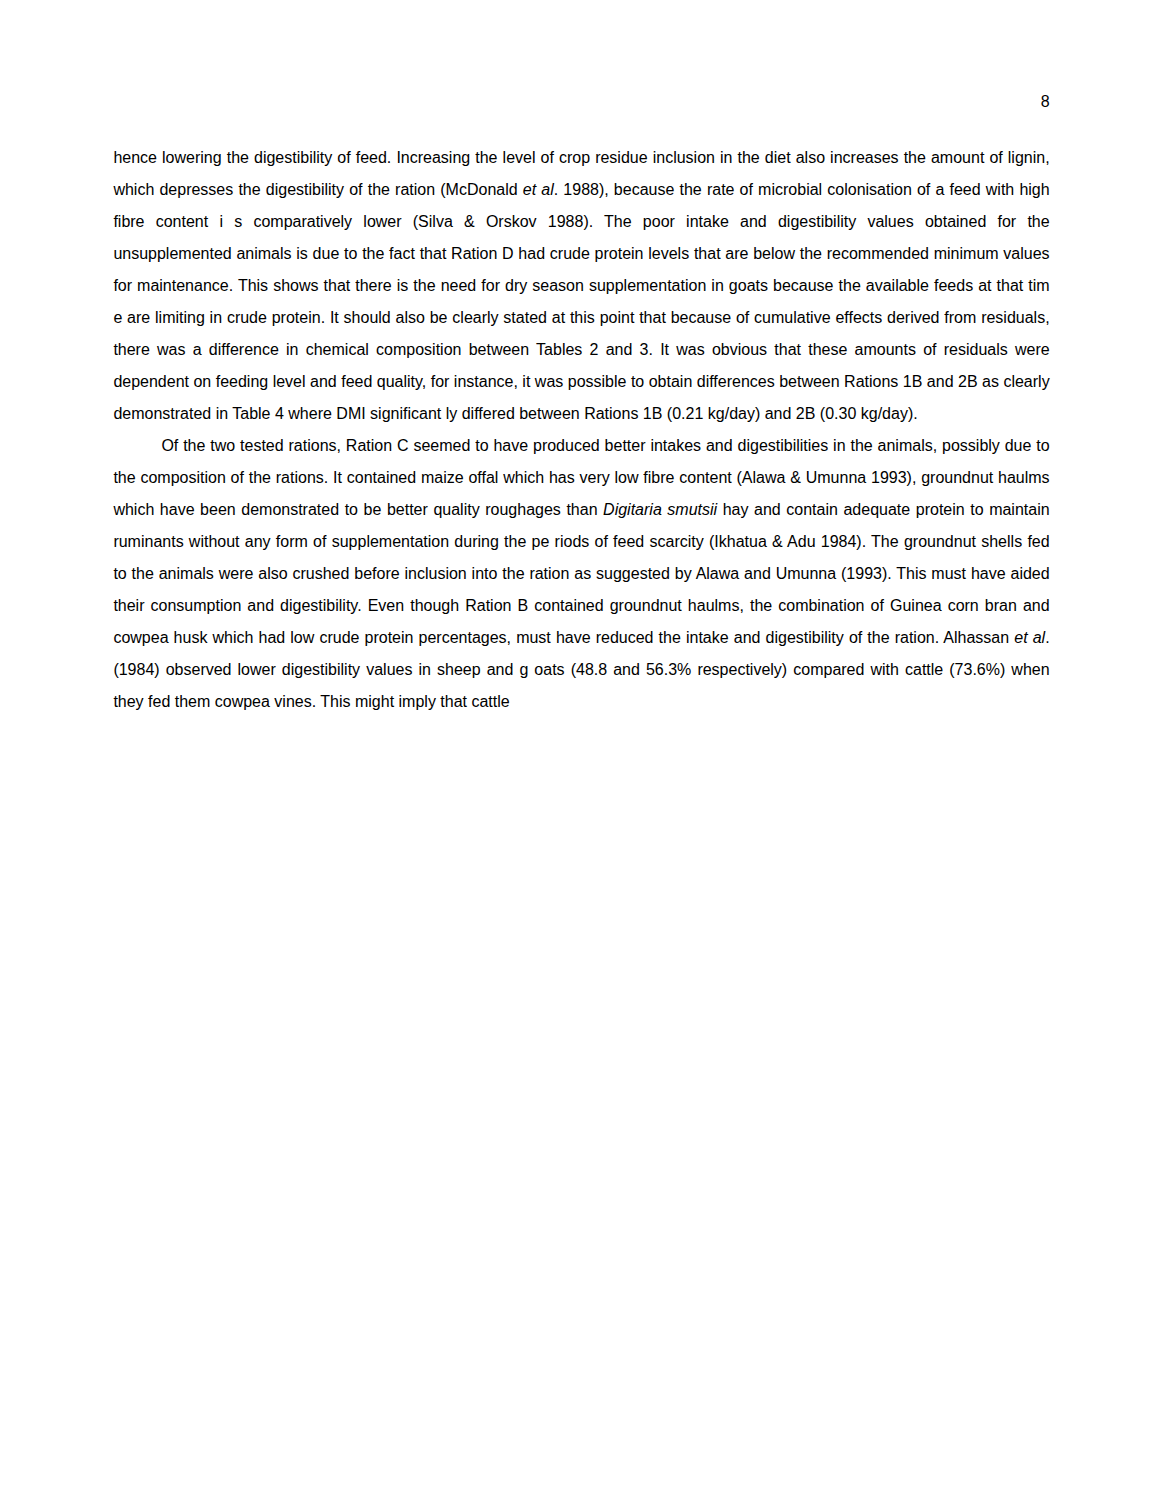8
hence lowering the digestibility of feed. Increasing the level of crop residue inclusion in the diet also increases the amount of lignin, which depresses the digestibility of the ration (McDonald et al. 1988), because the rate of microbial colonisation of a feed with high fibre content i s comparatively lower (Silva & Orskov 1988). The poor intake and digestibility values obtained for the unsupplemented animals is due to the fact that Ration D had crude protein levels that are below the recommended minimum values for maintenance. This shows that there is the need for dry season supplementation in goats because the available feeds at that tim e are limiting in crude protein. It should also be clearly stated at this point that because of cumulative effects derived from residuals, there was a difference in chemical composition between Tables 2 and 3. It was obvious that these amounts of residuals were dependent on feeding level and feed quality, for instance, it was possible to obtain differences between Rations 1B and 2B as clearly demonstrated in Table 4 where DMI significant ly differed between Rations 1B (0.21 kg/day) and 2B (0.30 kg/day).
Of the two tested rations, Ration C seemed to have produced better intakes and digestibilities in the animals, possibly due to the composition of the rations. It contained maize offal which has very low fibre content (Alawa & Umunna 1993), groundnut haulms which have been demonstrated to be better quality roughages than Digitaria smutsii hay and contain adequate protein to maintain ruminants without any form of supplementation during the pe riods of feed scarcity (Ikhatua & Adu 1984). The groundnut shells fed to the animals were also crushed before inclusion into the ration as suggested by Alawa and Umunna (1993). This must have aided their consumption and digestibility. Even though Ration B contained groundnut haulms, the combination of Guinea corn bran and cowpea husk which had low crude protein percentages, must have reduced the intake and digestibility of the ration. Alhassan et al. (1984) observed lower digestibility values in sheep and g oats (48.8 and 56.3% respectively) compared with cattle (73.6%) when they fed them cowpea vines. This might imply that cattle